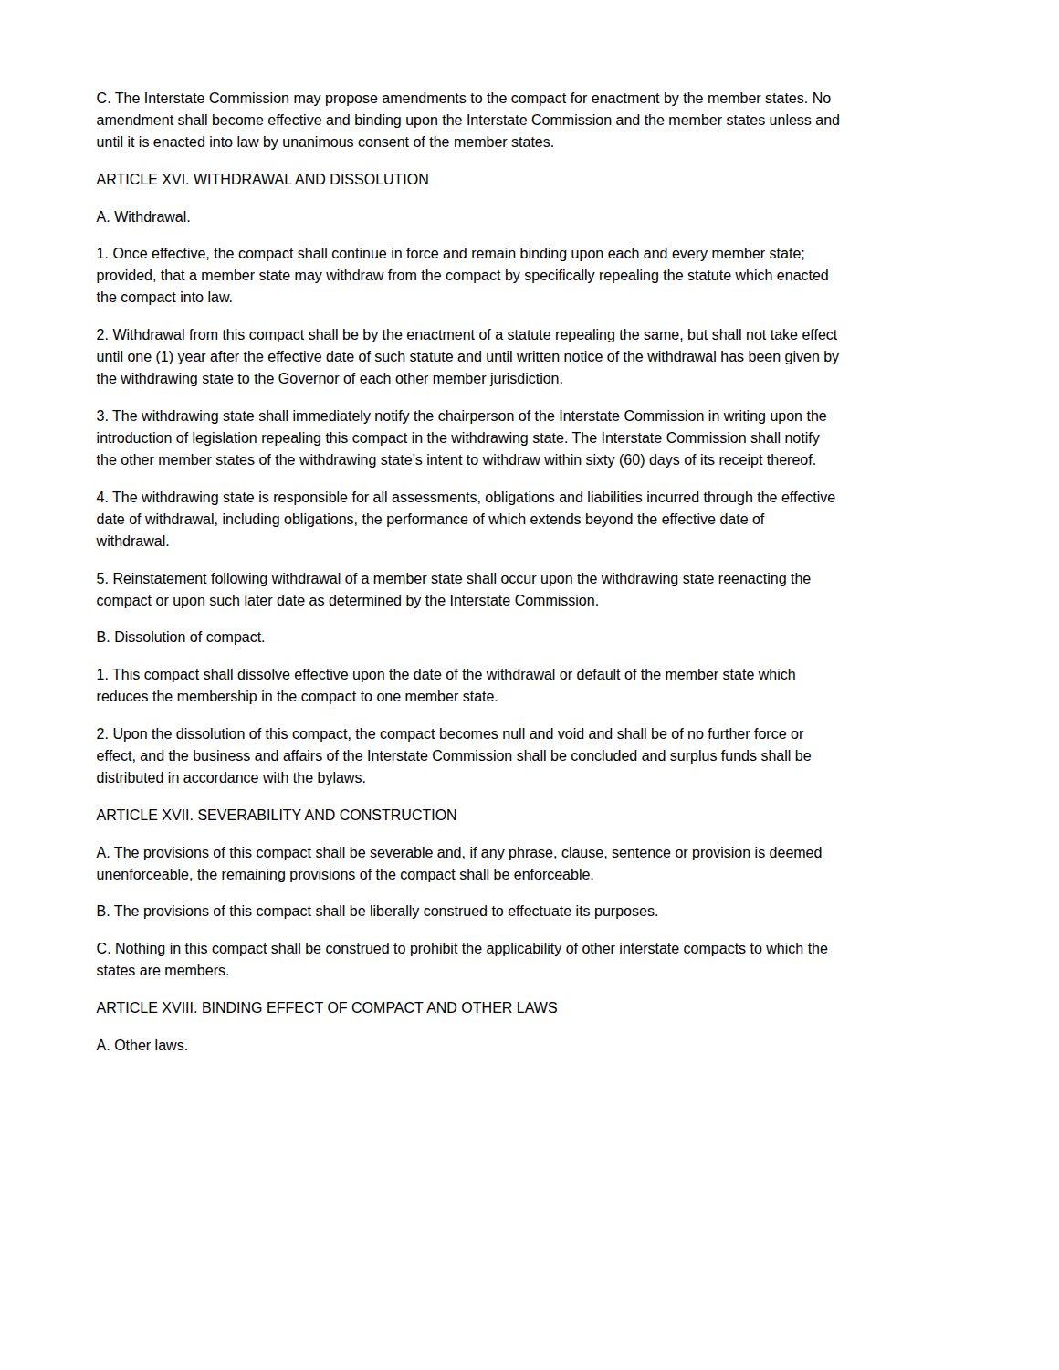C. The Interstate Commission may propose amendments to the compact for enactment by the member states. No amendment shall become effective and binding upon the Interstate Commission and the member states unless and until it is enacted into law by unanimous consent of the member states.
ARTICLE XVI. WITHDRAWAL AND DISSOLUTION
A. Withdrawal.
1. Once effective, the compact shall continue in force and remain binding upon each and every member state; provided, that a member state may withdraw from the compact by specifically repealing the statute which enacted the compact into law.
2. Withdrawal from this compact shall be by the enactment of a statute repealing the same, but shall not take effect until one (1) year after the effective date of such statute and until written notice of the withdrawal has been given by the withdrawing state to the Governor of each other member jurisdiction.
3. The withdrawing state shall immediately notify the chairperson of the Interstate Commission in writing upon the introduction of legislation repealing this compact in the withdrawing state. The Interstate Commission shall notify the other member states of the withdrawing state’s intent to withdraw within sixty (60) days of its receipt thereof.
4. The withdrawing state is responsible for all assessments, obligations and liabilities incurred through the effective date of withdrawal, including obligations, the performance of which extends beyond the effective date of withdrawal.
5. Reinstatement following withdrawal of a member state shall occur upon the withdrawing state reenacting the compact or upon such later date as determined by the Interstate Commission.
B. Dissolution of compact.
1. This compact shall dissolve effective upon the date of the withdrawal or default of the member state which reduces the membership in the compact to one member state.
2. Upon the dissolution of this compact, the compact becomes null and void and shall be of no further force or effect, and the business and affairs of the Interstate Commission shall be concluded and surplus funds shall be distributed in accordance with the bylaws.
ARTICLE XVII. SEVERABILITY AND CONSTRUCTION
A. The provisions of this compact shall be severable and, if any phrase, clause, sentence or provision is deemed unenforceable, the remaining provisions of the compact shall be enforceable.
B. The provisions of this compact shall be liberally construed to effectuate its purposes.
C. Nothing in this compact shall be construed to prohibit the applicability of other interstate compacts to which the states are members.
ARTICLE XVIII. BINDING EFFECT OF COMPACT AND OTHER LAWS
A. Other laws.